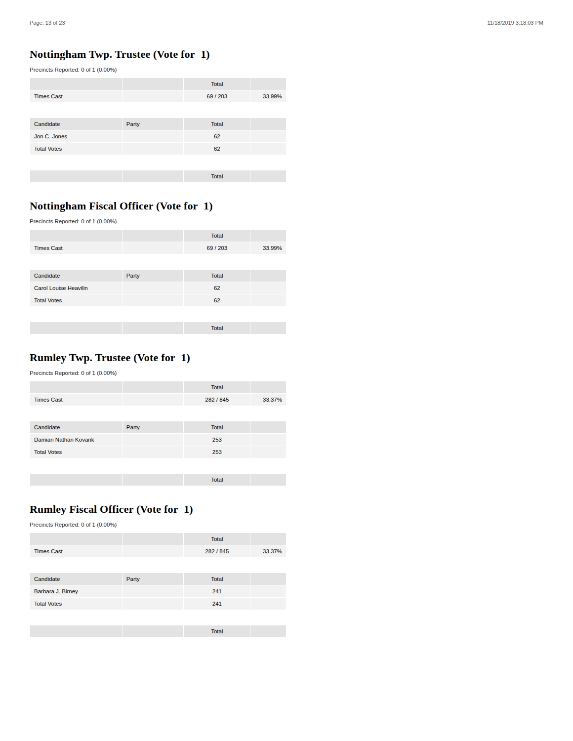Page: 13 of 23
11/18/2019 3:18:03 PM
Nottingham Twp. Trustee (Vote for 1)
Precincts Reported: 0 of 1 (0.00%)
| | | Total | |
| Times Cast | | 69 / 203 | 33.99% |
| Candidate | Party | Total | |
| Jon C. Jones | | 62 | |
| Total Votes | | 62 | |
| | | Total | |
Nottingham Fiscal Officer (Vote for 1)
Precincts Reported: 0 of 1 (0.00%)
| | | Total | |
| Times Cast | | 69 / 203 | 33.99% |
| Candidate | Party | Total | |
| Carol Louise Heavilin | | 62 | |
| Total Votes | | 62 | |
| | | Total | |
Rumley Twp. Trustee (Vote for 1)
Precincts Reported: 0 of 1 (0.00%)
| | | Total | |
| Times Cast | | 282 / 845 | 33.37% |
| Candidate | Party | Total | |
| Damian Nathan Kovarik | | 253 | |
| Total Votes | | 253 | |
| | | Total | |
Rumley Fiscal Officer (Vote for 1)
Precincts Reported: 0 of 1 (0.00%)
| | | Total | |
| Times Cast | | 282 / 845 | 33.37% |
| Candidate | Party | Total | |
| Barbara J. Birney | | 241 | |
| Total Votes | | 241 | |
| | | Total | |